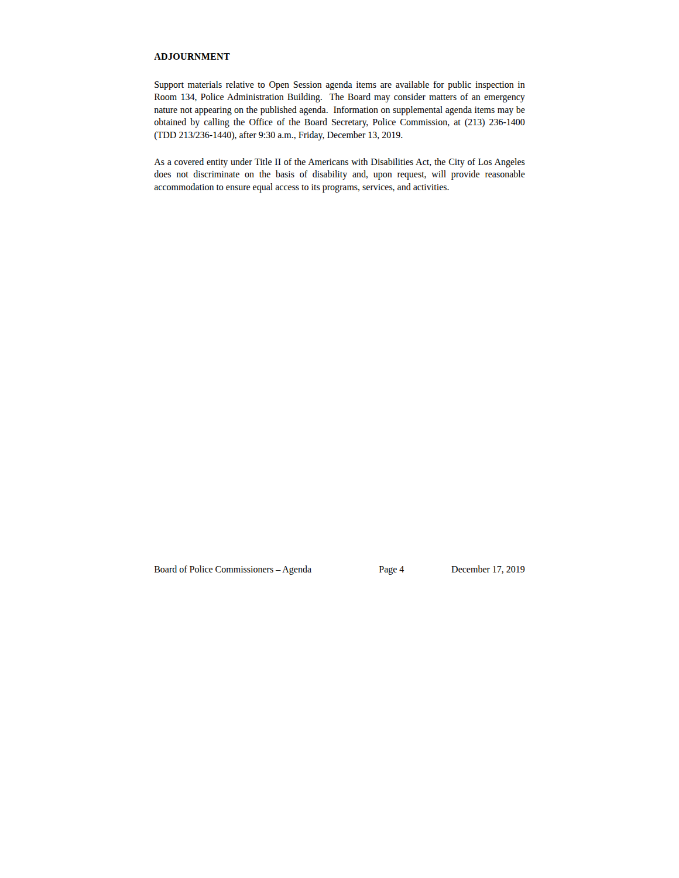ADJOURNMENT
Support materials relative to Open Session agenda items are available for public inspection in Room 134, Police Administration Building. The Board may consider matters of an emergency nature not appearing on the published agenda. Information on supplemental agenda items may be obtained by calling the Office of the Board Secretary, Police Commission, at (213) 236-1400 (TDD 213/236-1440), after 9:30 a.m., Friday, December 13, 2019.
As a covered entity under Title II of the Americans with Disabilities Act, the City of Los Angeles does not discriminate on the basis of disability and, upon request, will provide reasonable accommodation to ensure equal access to its programs, services, and activities.
Board of Police Commissioners – Agenda
Page 4
December 17, 2019